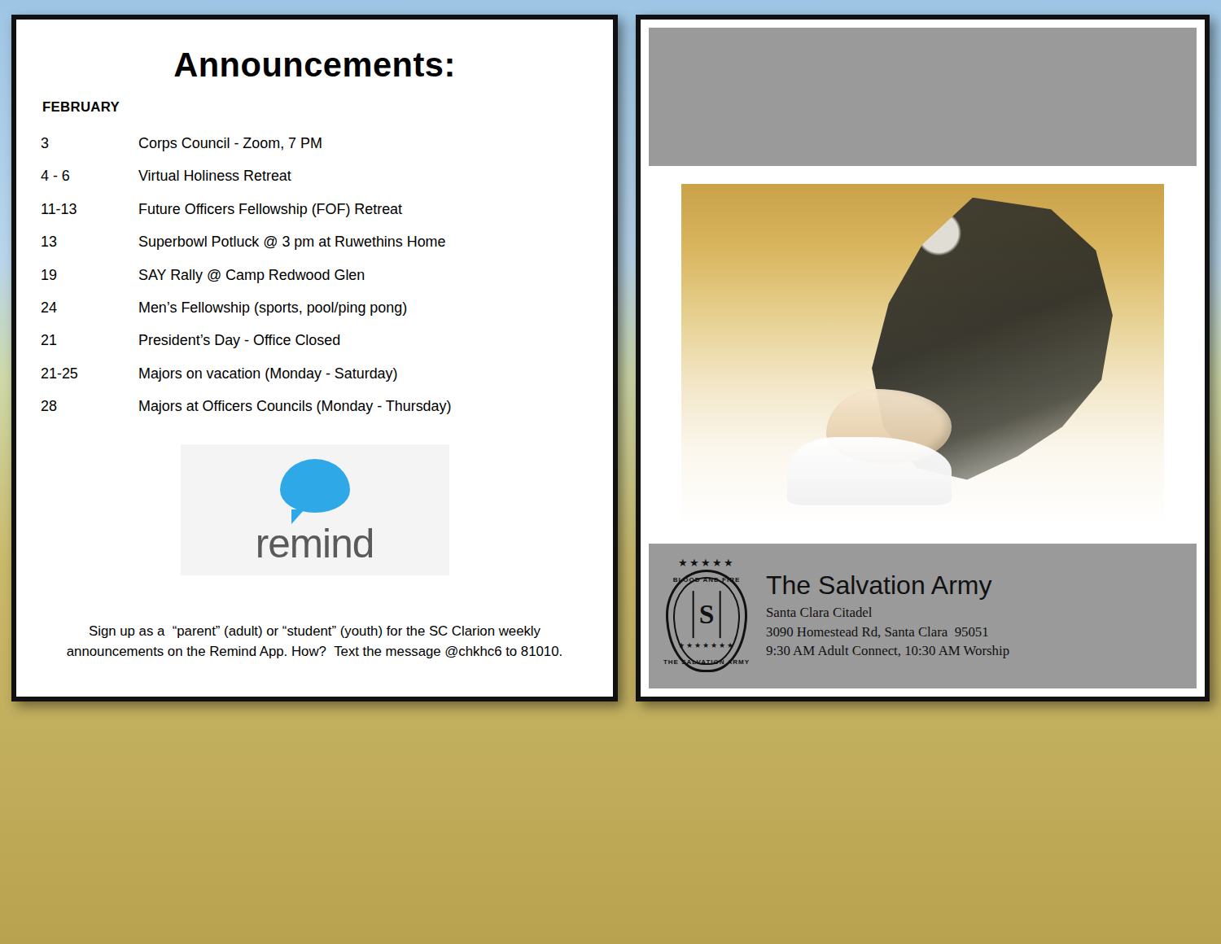Announcements:
FEBRUARY
| 3 | Corps Council - Zoom, 7 PM |
| 4 - 6 | Virtual Holiness Retreat |
| 11-13 | Future Officers Fellowship (FOF) Retreat |
| 13 | Superbowl Potluck @ 3 pm at Ruwethins Home |
| 19 | SAY Rally @ Camp Redwood Glen |
| 24 | Men’s Fellowship (sports, pool/ping pong) |
| 21 | President’s Day - Office Closed |
| 21-25 | Majors on vacation (Monday - Saturday) |
| 28 | Majors at Officers Councils (Monday - Thursday) |
remind
Sign up as a “parent” (adult) or “student” (youth) for the SC Clarion weekly announcements on the Remind App. How? Text the message @chkhc6 to 81010.
★★★★★
BLOOD AND FIRE
S
★★★★★★★
THE SALVATION ARMY
The Salvation Army
Santa Clara Citadel
3090 Homestead Rd, Santa Clara 95051
9:30 AM Adult Connect, 10:30 AM Worship